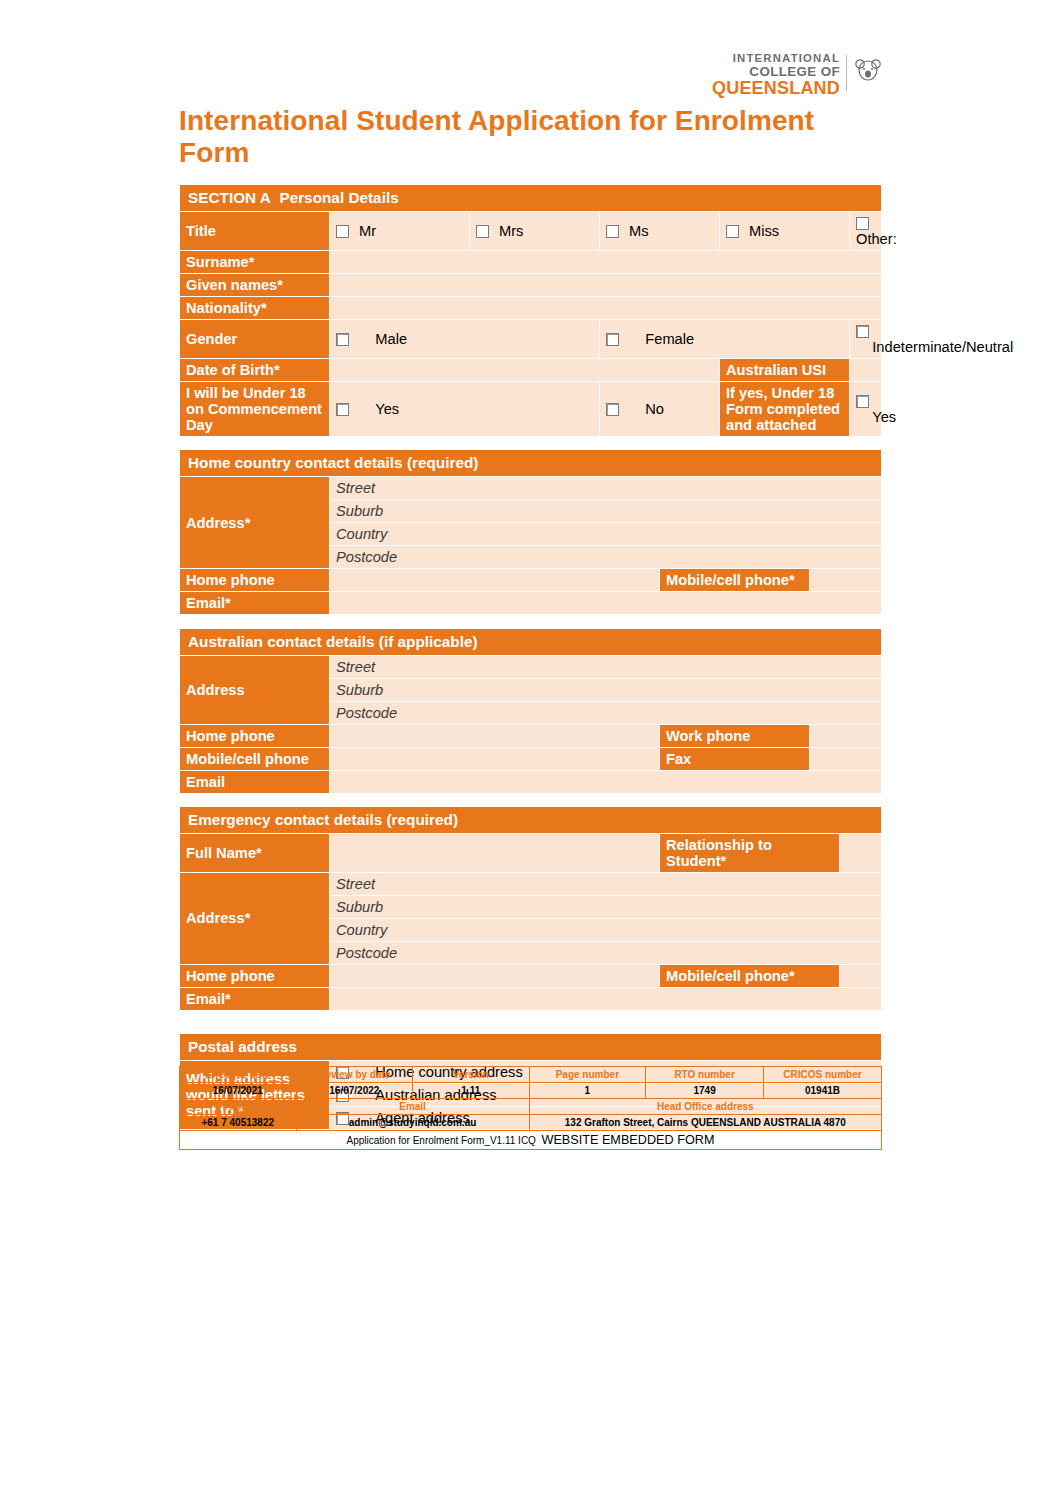INTERNATIONAL
COLLEGE OF
QUEENSLAND
International Student Application for Enrolment Form
| SECTION A Personal Details |
| Title | Mr | Mrs | Ms | Miss | Other: |
| Surname* | |
| Given names* | |
| Nationality* | |
| Gender | Male | Female | Indeterminate/Neutral |
| Date of Birth* | | Australian USI | |
| I will be Under 18 on Commencement Day | Yes | No | If yes, Under 18 Form completed and attached | Yes |
| Home country contact details (required) |
| Address* | Street |
| Suburb |
| Country |
| Postcode |
| Home phone | | Mobile/cell phone* | |
| Email* | |
| Australian contact details (if applicable) |
| Address | Street |
| Suburb |
| Postcode |
| Home phone | | Work phone | |
| Mobile/cell phone | | Fax | |
| Email | |
| Emergency contact details (required) |
| Full Name* | | Relationship to Student* | |
| Address* | Street |
| Suburb |
| Country |
| Postcode |
| Home phone | | Mobile/cell phone* | |
| Email* | |
| Postal address |
| Which address would like letters sent to * | Home country address |
| Australian address |
| Agent address |
| Effective date | Review by date | Version | Page number | RTO number | CRICOS number |
| 16/07/2021 | 16/07/2022 | 1.11 | 1 | 1749 | 01941B |
| Phone | Email | Head Office address |
| +61 7 40513822 | admin@studyinqld.com.au | 132 Grafton Street, Cairns QUEENSLAND AUSTRALIA 4870 |
| Application for Enrolment Form_V1.11 ICQ WEBSITE EMBEDDED FORM |